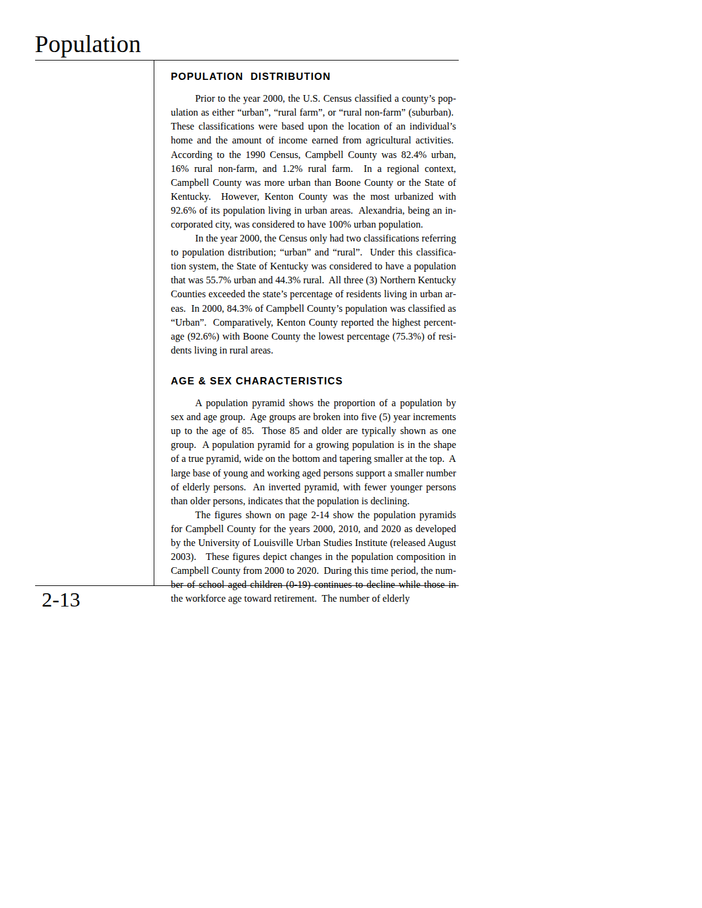Population
POPULATION DISTRIBUTION
Prior to the year 2000, the U.S. Census classified a county’s population as either “urban”, “rural farm”, or “rural non-farm” (suburban). These classifications were based upon the location of an individual’s home and the amount of income earned from agricultural activities. According to the 1990 Census, Campbell County was 82.4% urban, 16% rural non-farm, and 1.2% rural farm. In a regional context, Campbell County was more urban than Boone County or the State of Kentucky. However, Kenton County was the most urbanized with 92.6% of its population living in urban areas. Alexandria, being an incorporated city, was considered to have 100% urban population.
In the year 2000, the Census only had two classifications referring to population distribution; “urban” and “rural”. Under this classification system, the State of Kentucky was considered to have a population that was 55.7% urban and 44.3% rural. All three (3) Northern Kentucky Counties exceeded the state’s percentage of residents living in urban areas. In 2000, 84.3% of Campbell County’s population was classified as “Urban”. Comparatively, Kenton County reported the highest percentage (92.6%) with Boone County the lowest percentage (75.3%) of residents living in rural areas.
AGE & SEX CHARACTERISTICS
A population pyramid shows the proportion of a population by sex and age group. Age groups are broken into five (5) year increments up to the age of 85. Those 85 and older are typically shown as one group. A population pyramid for a growing population is in the shape of a true pyramid, wide on the bottom and tapering smaller at the top. A large base of young and working aged persons support a smaller number of elderly persons. An inverted pyramid, with fewer younger persons than older persons, indicates that the population is declining.
The figures shown on page 2-14 show the population pyramids for Campbell County for the years 2000, 2010, and 2020 as developed by the University of Louisville Urban Studies Institute (released August 2003). These figures depict changes in the population composition in Campbell County from 2000 to 2020. During this time period, the number of school aged children (0-19) continues to decline while those in the workforce age toward retirement. The number of elderly
2-13